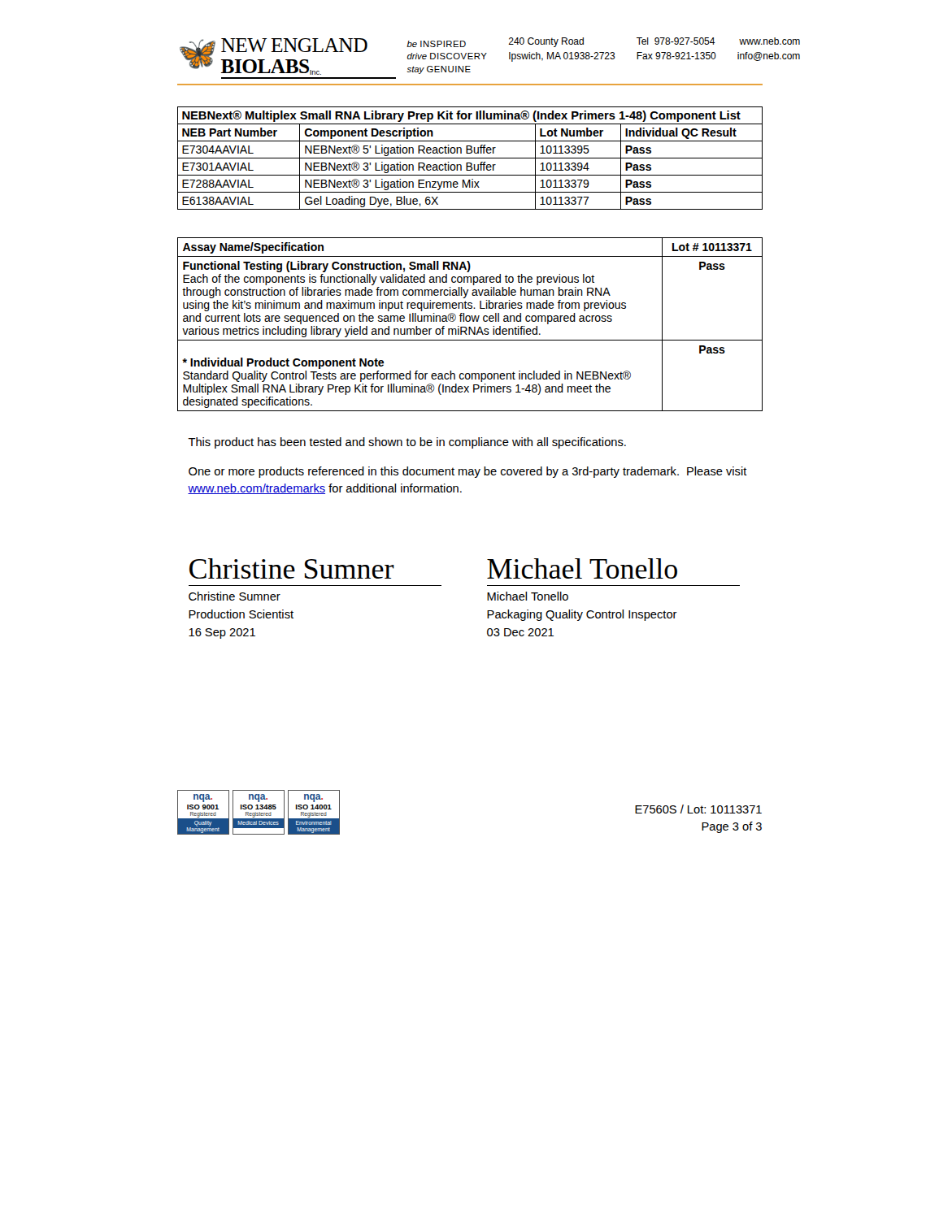🦋
NEW ENGLAND
BIOLABS Inc.
be INSPIRED
drive DISCOVERY
stay GENUINE
240 County Road
Ipswich, MA 01938-2723
Tel 978-927-5054
Fax 978-921-1350
www.neb.com
info@neb.com
| NEBNext® Multiplex Small RNA Library Prep Kit for Illumina® (Index Primers 1-48) Component List |
| NEB Part Number | Component Description | Lot Number | Individual QC Result |
| E7304AAVIAL | NEBNext® 5' Ligation Reaction Buffer | 10113395 | Pass |
| E7301AAVIAL | NEBNext® 3' Ligation Reaction Buffer | 10113394 | Pass |
| E7288AAVIAL | NEBNext® 3' Ligation Enzyme Mix | 10113379 | Pass |
| E6138AAVIAL | Gel Loading Dye, Blue, 6X | 10113377 | Pass |
| Assay Name/Specification | Lot # 10113371 |
| --- | --- |
| Functional Testing (Library Construction, Small RNA) Each of the components is functionally validated and compared to the previous lot through construction of libraries made from commercially available human brain RNA using the kit’s minimum and maximum input requirements. Libraries made from previous and current lots are sequenced on the same Illumina® flow cell and compared across various metrics including library yield and number of miRNAs identified. | Pass |
| * Individual Product Component Note Standard Quality Control Tests are performed for each component included in NEBNext® Multiplex Small RNA Library Prep Kit for Illumina® (Index Primers 1-48) and meet the designated specifications. | Pass |
This product has been tested and shown to be in compliance with all specifications.
One or more products referenced in this document may be covered by a 3rd-party trademark. Please visit
www.neb.com/trademarks for additional information.
Christine Sumner
Christine Sumner
Production Scientist
16 Sep 2021
Michael Tonello
Michael Tonello
Packaging Quality Control Inspector
03 Dec 2021
nqa.
ISO 9001
Registered
Quality
Management
nqa.
ISO 13485
Registered
Medical Devices
nqa.
ISO 14001
Registered
Environmental
Management
E7560S / Lot: 10113371
Page 3 of 3